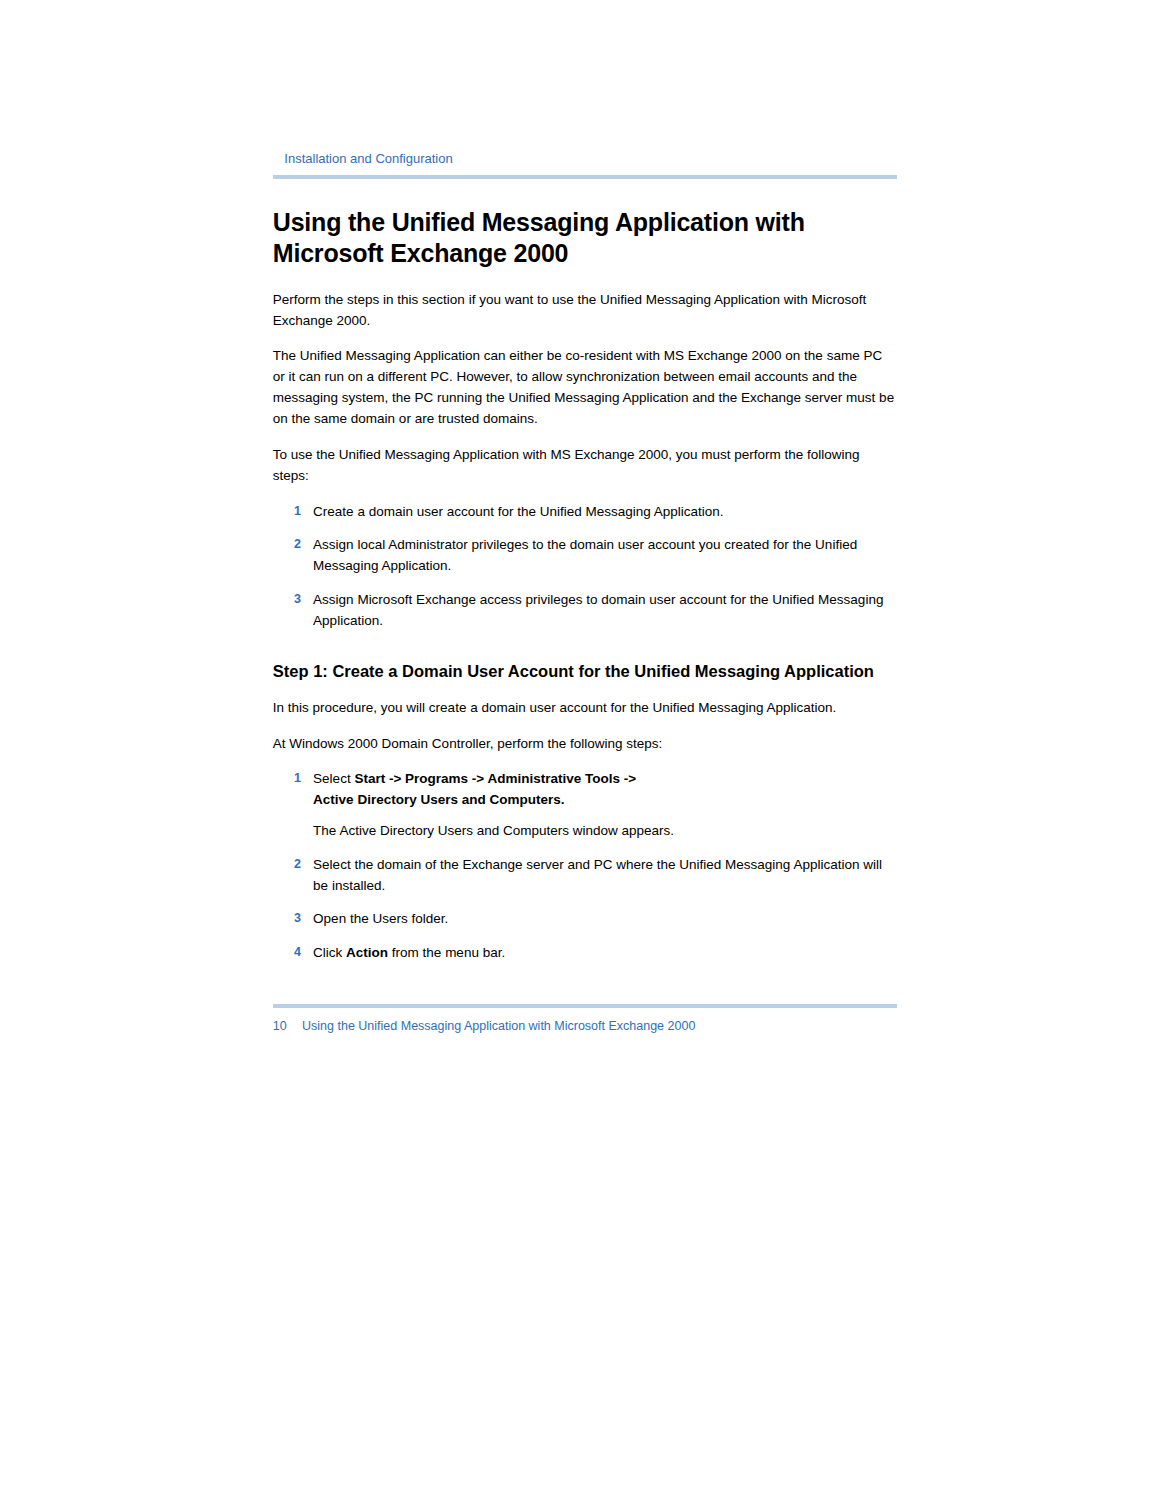Installation and Configuration
Using the Unified Messaging Application with Microsoft Exchange 2000
Perform the steps in this section if you want to use the Unified Messaging Application with Microsoft Exchange 2000.
The Unified Messaging Application can either be co-resident with MS Exchange 2000 on the same PC or it can run on a different PC. However, to allow synchronization between email accounts and the messaging system, the PC running the Unified Messaging Application and the Exchange server must be on the same domain or are trusted domains.
To use the Unified Messaging Application with MS Exchange 2000, you must perform the following steps:
Create a domain user account for the Unified Messaging Application.
Assign local Administrator privileges to the domain user account you created for the Unified Messaging Application.
Assign Microsoft Exchange access privileges to domain user account for the Unified Messaging Application.
Step 1: Create a Domain User Account for the Unified Messaging Application
In this procedure, you will create a domain user account for the Unified Messaging Application.
At Windows 2000 Domain Controller, perform the following steps:
Select Start -> Programs -> Administrative Tools ->
Active Directory Users and Computers.
The Active Directory Users and Computers window appears.
Select the domain of the Exchange server and PC where the Unified Messaging Application will be installed.
Open the Users folder.
Click Action from the menu bar.
10 Using the Unified Messaging Application with Microsoft Exchange 2000